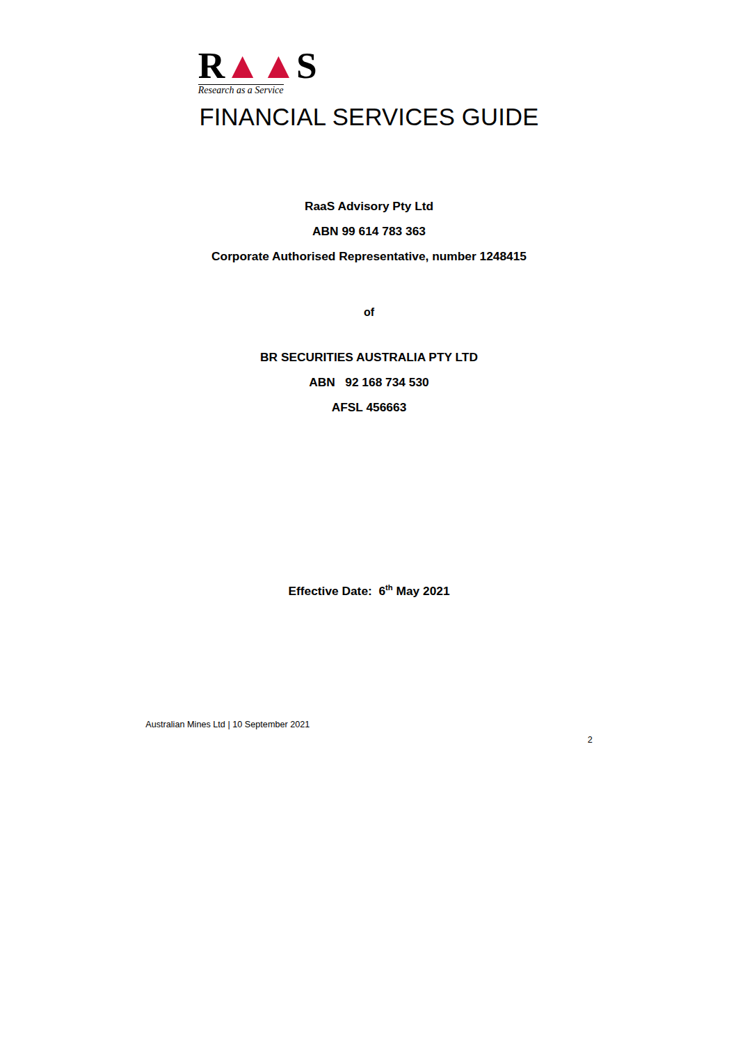R▲▲S
Research as a Service
FINANCIAL SERVICES GUIDE
RaaS Advisory Pty Ltd
ABN 99 614 783 363
Corporate Authorised Representative, number 1248415
of
BR SECURITIES AUSTRALIA PTY LTD
ABN 92 168 734 530
AFSL 456663
Effective Date: 6th May 2021
Australian Mines Ltd | 10 September 2021
2